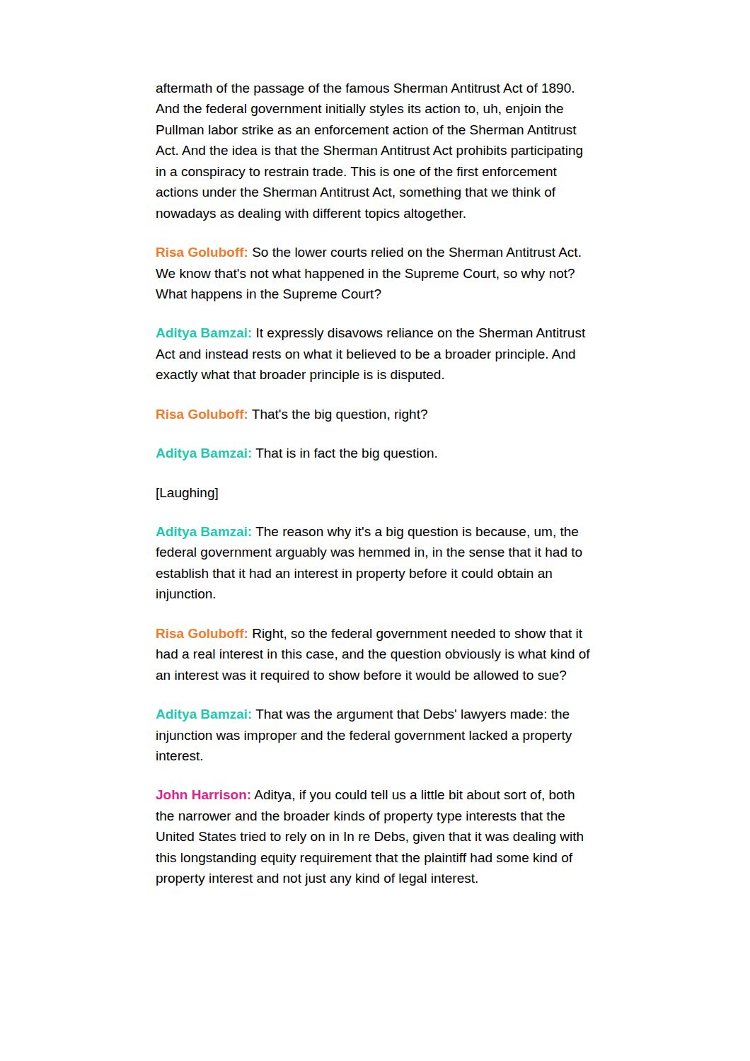aftermath of the passage of the famous Sherman Antitrust Act of 1890. And the federal government initially styles its action to, uh, enjoin the Pullman labor strike as an enforcement action of the Sherman Antitrust Act. And the idea is that the Sherman Antitrust Act prohibits participating in a conspiracy to restrain trade. This is one of the first enforcement actions under the Sherman Antitrust Act, something that we think of nowadays as dealing with different topics altogether.
Risa Goluboff: So the lower courts relied on the Sherman Antitrust Act. We know that's not what happened in the Supreme Court, so why not? What happens in the Supreme Court?
Aditya Bamzai: It expressly disavows reliance on the Sherman Antitrust Act and instead rests on what it believed to be a broader principle. And exactly what that broader principle is is disputed.
Risa Goluboff: That's the big question, right?
Aditya Bamzai: That is in fact the big question.
[Laughing]
Aditya Bamzai: The reason why it's a big question is because, um, the federal government arguably was hemmed in, in the sense that it had to establish that it had an interest in property before it could obtain an injunction.
Risa Goluboff: Right, so the federal government needed to show that it had a real interest in this case, and the question obviously is what kind of an interest was it required to show before it would be allowed to sue?
Aditya Bamzai: That was the argument that Debs' lawyers made: the injunction was improper and the federal government lacked a property interest.
John Harrison: Aditya, if you could tell us a little bit about sort of, both the narrower and the broader kinds of property type interests that the United States tried to rely on in In re Debs, given that it was dealing with this longstanding equity requirement that the plaintiff had some kind of property interest and not just any kind of legal interest.